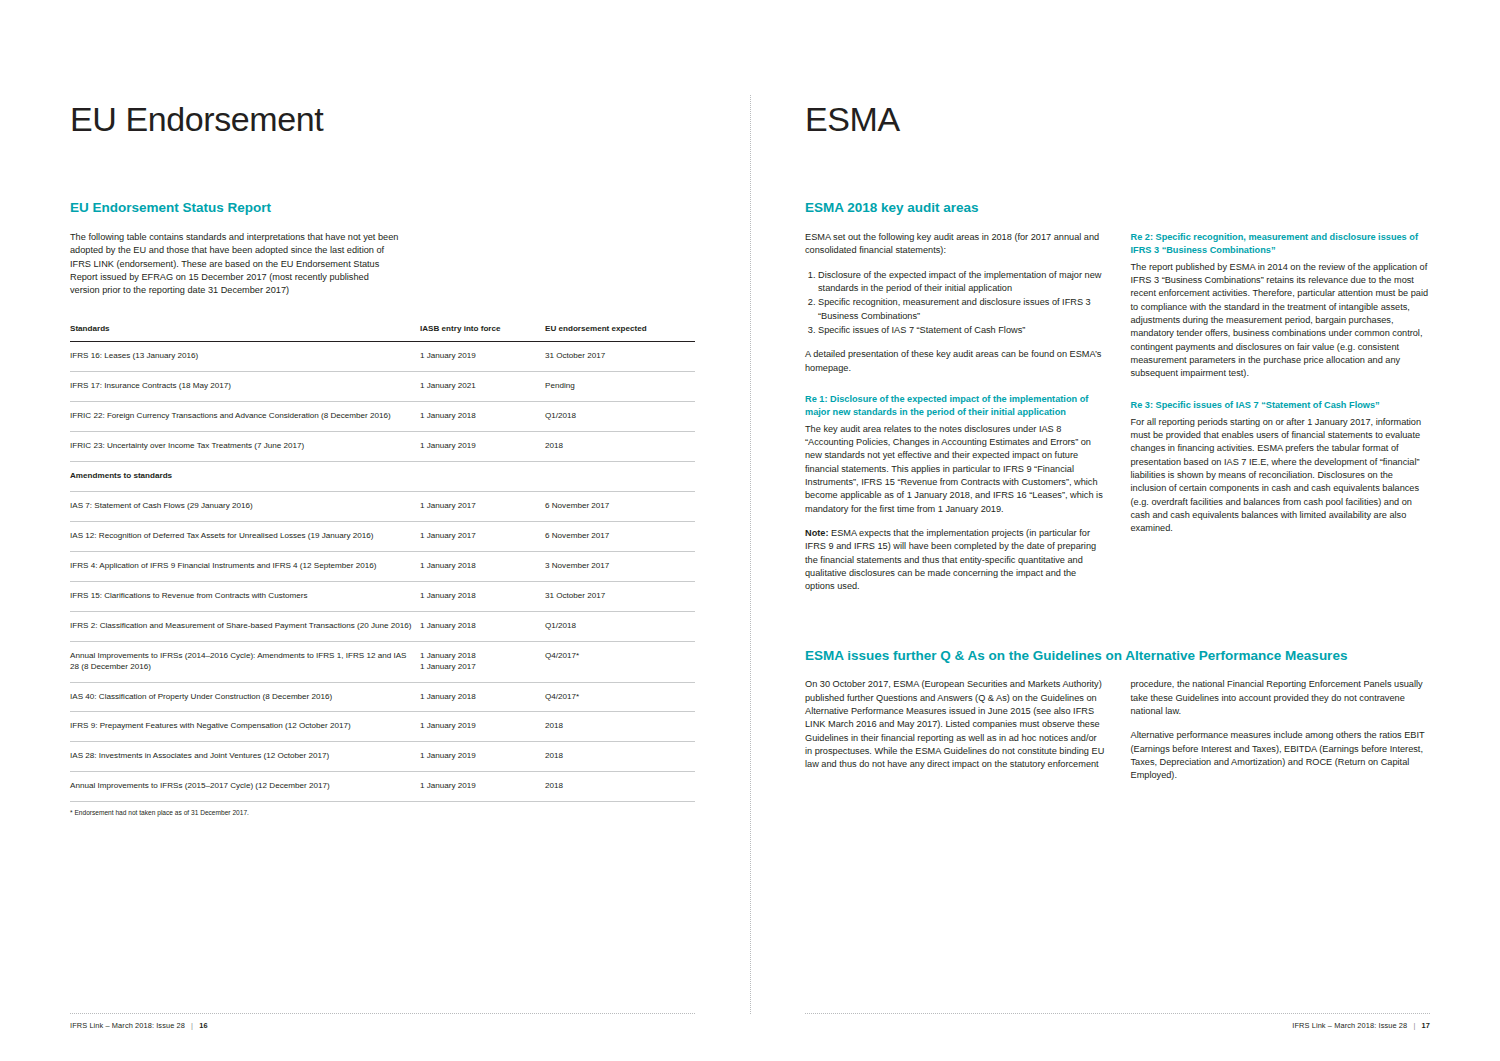EU Endorsement
EU Endorsement Status Report
The following table contains standards and interpretations that have not yet been adopted by the EU and those that have been adopted since the last edition of IFRS LINK (endorsement). These are based on the EU Endorsement Status Report issued by EFRAG on 15 December 2017 (most recently published version prior to the reporting date 31 December 2017)
| Standards | IASB entry into force | EU endorsement expected |
| --- | --- | --- |
| IFRS 16: Leases (13 January 2016) | 1 January 2019 | 31 October 2017 |
| IFRS 17: Insurance Contracts (18 May 2017) | 1 January 2021 | Pending |
| IFRIC 22: Foreign Currency Transactions and Advance Consideration (8 December 2016) | 1 January 2018 | Q1/2018 |
| IFRIC 23: Uncertainty over Income Tax Treatments (7 June 2017) | 1 January 2019 | 2018 |
| Amendments to standards | | |
| IAS 7: Statement of Cash Flows (29 January 2016) | 1 January 2017 | 6 November 2017 |
| IAS 12: Recognition of Deferred Tax Assets for Unrealised Losses (19 January 2016) | 1 January 2017 | 6 November 2017 |
| IFRS 4: Application of IFRS 9 Financial Instruments and IFRS 4 (12 September 2016) | 1 January 2018 | 3 November 2017 |
| IFRS 15: Clarifications to Revenue from Contracts with Customers | 1 January 2018 | 31 October 2017 |
| IFRS 2: Classification and Measurement of Share-based Payment Transactions (20 June 2016) | 1 January 2018 | Q1/2018 |
| Annual Improvements to IFRSs (2014–2016 Cycle): Amendments to IFRS 1, IFRS 12 and IAS 28 (8 December 2016) | 1 January 2018 1 January 2017 | Q4/2017* |
| IAS 40: Classification of Property Under Construction (8 December 2016) | 1 January 2018 | Q4/2017* |
| IFRS 9: Prepayment Features with Negative Compensation (12 October 2017) | 1 January 2019 | 2018 |
| IAS 28: Investments in Associates and Joint Ventures (12 October 2017) | 1 January 2019 | 2018 |
| Annual Improvements to IFRSs (2015–2017 Cycle) (12 December 2017) | 1 January 2019 | 2018 |
* Endorsement had not taken place as of 31 December 2017.
IFRS Link – March 2018: Issue 28 | 16
ESMA
ESMA 2018 key audit areas
ESMA set out the following key audit areas in 2018 (for 2017 annual and consolidated financial statements):
Disclosure of the expected impact of the implementation of major new standards in the period of their initial application
Specific recognition, measurement and disclosure issues of IFRS 3 “Business Combinations”
Specific issues of IAS 7 “Statement of Cash Flows”
A detailed presentation of these key audit areas can be found on ESMA’s homepage.
Re 1: Disclosure of the expected impact of the implementation of major new standards in the period of their initial application
The key audit area relates to the notes disclosures under IAS 8 “Accounting Policies, Changes in Accounting Estimates and Errors” on new standards not yet effective and their expected impact on future financial statements. This applies in particular to IFRS 9 “Financial Instruments”, IFRS 15 “Revenue from Contracts with Customers”, which become applicable as of 1 January 2018, and IFRS 16 “Leases”, which is mandatory for the first time from 1 January 2019.
Note: ESMA expects that the implementation projects (in particular for IFRS 9 and IFRS 15) will have been completed by the date of preparing the financial statements and thus that entity-specific quantitative and qualitative disclosures can be made concerning the impact and the options used.
Re 2: Specific recognition, measurement and disclosure issues of IFRS 3 “Business Combinations”
The report published by ESMA in 2014 on the review of the application of IFRS 3 “Business Combinations” retains its relevance due to the most recent enforcement activities. Therefore, particular attention must be paid to compliance with the standard in the treatment of intangible assets, adjustments during the measurement period, bargain purchases, mandatory tender offers, business combinations under common control, contingent payments and disclosures on fair value (e.g. consistent measurement parameters in the purchase price allocation and any subsequent impairment test).
Re 3: Specific issues of IAS 7 “Statement of Cash Flows”
For all reporting periods starting on or after 1 January 2017, information must be provided that enables users of financial statements to evaluate changes in financing activities. ESMA prefers the tabular format of presentation based on IAS 7 IE.E, where the development of “financial” liabilities is shown by means of reconciliation. Disclosures on the inclusion of certain components in cash and cash equivalents balances (e.g. overdraft facilities and balances from cash pool facilities) and on cash and cash equivalents balances with limited availability are also examined.
ESMA issues further Q & As on the Guidelines on Alternative Performance Measures
On 30 October 2017, ESMA (European Securities and Markets Authority) published further Questions and Answers (Q & As) on the Guidelines on Alternative Performance Measures issued in June 2015 (see also IFRS LINK March 2016 and May 2017). Listed companies must observe these Guidelines in their financial reporting as well as in ad hoc notices and/or in prospectuses. While the ESMA Guidelines do not constitute binding EU law and thus do not have any direct impact on the statutory enforcement
procedure, the national Financial Reporting Enforcement Panels usually take these Guidelines into account provided they do not contravene national law.
Alternative performance measures include among others the ratios EBIT (Earnings before Interest and Taxes), EBITDA (Earnings before Interest, Taxes, Depreciation and Amortization) and ROCE (Return on Capital Employed).
IFRS Link – March 2018: Issue 28 | 17